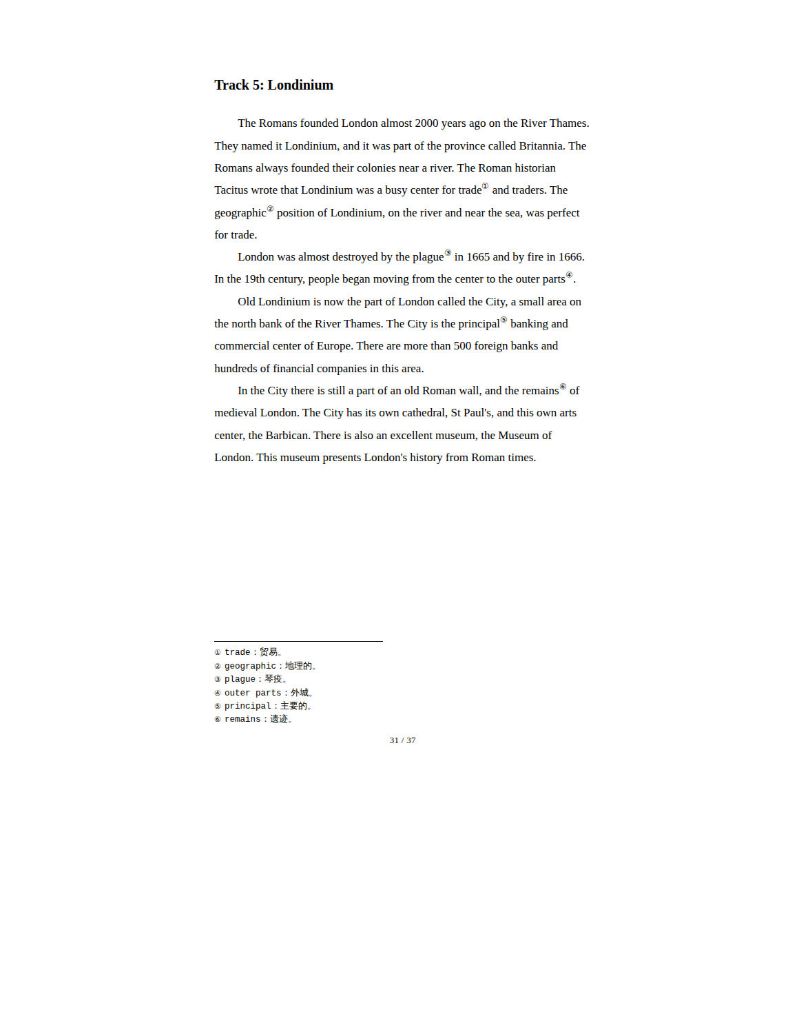Track 5: Londinium
The Romans founded London almost 2000 years ago on the River Thames. They named it Londinium, and it was part of the province called Britannia. The Romans always founded their colonies near a river. The Roman historian Tacitus wrote that Londinium was a busy center for trade① and traders. The geographic② position of Londinium, on the river and near the sea, was perfect for trade.
London was almost destroyed by the plague③ in 1665 and by fire in 1666. In the 19th century, people began moving from the center to the outer parts④.
Old Londinium is now the part of London called the City, a small area on the north bank of the River Thames. The City is the principal⑤ banking and commercial center of Europe. There are more than 500 foreign banks and hundreds of financial companies in this area.
In the City there is still a part of an old Roman wall, and the remains⑥ of medieval London. The City has its own cathedral, St Paul's, and this own arts center, the Barbican. There is also an excellent museum, the Museum of London. This museum presents London's history from Roman times.
①trade：贸易。
②geographic：地理的。
③plague：琴疫。
④outer parts：外城。
⑤principal：主要的。
⑥remains：遗迹。
31 / 37